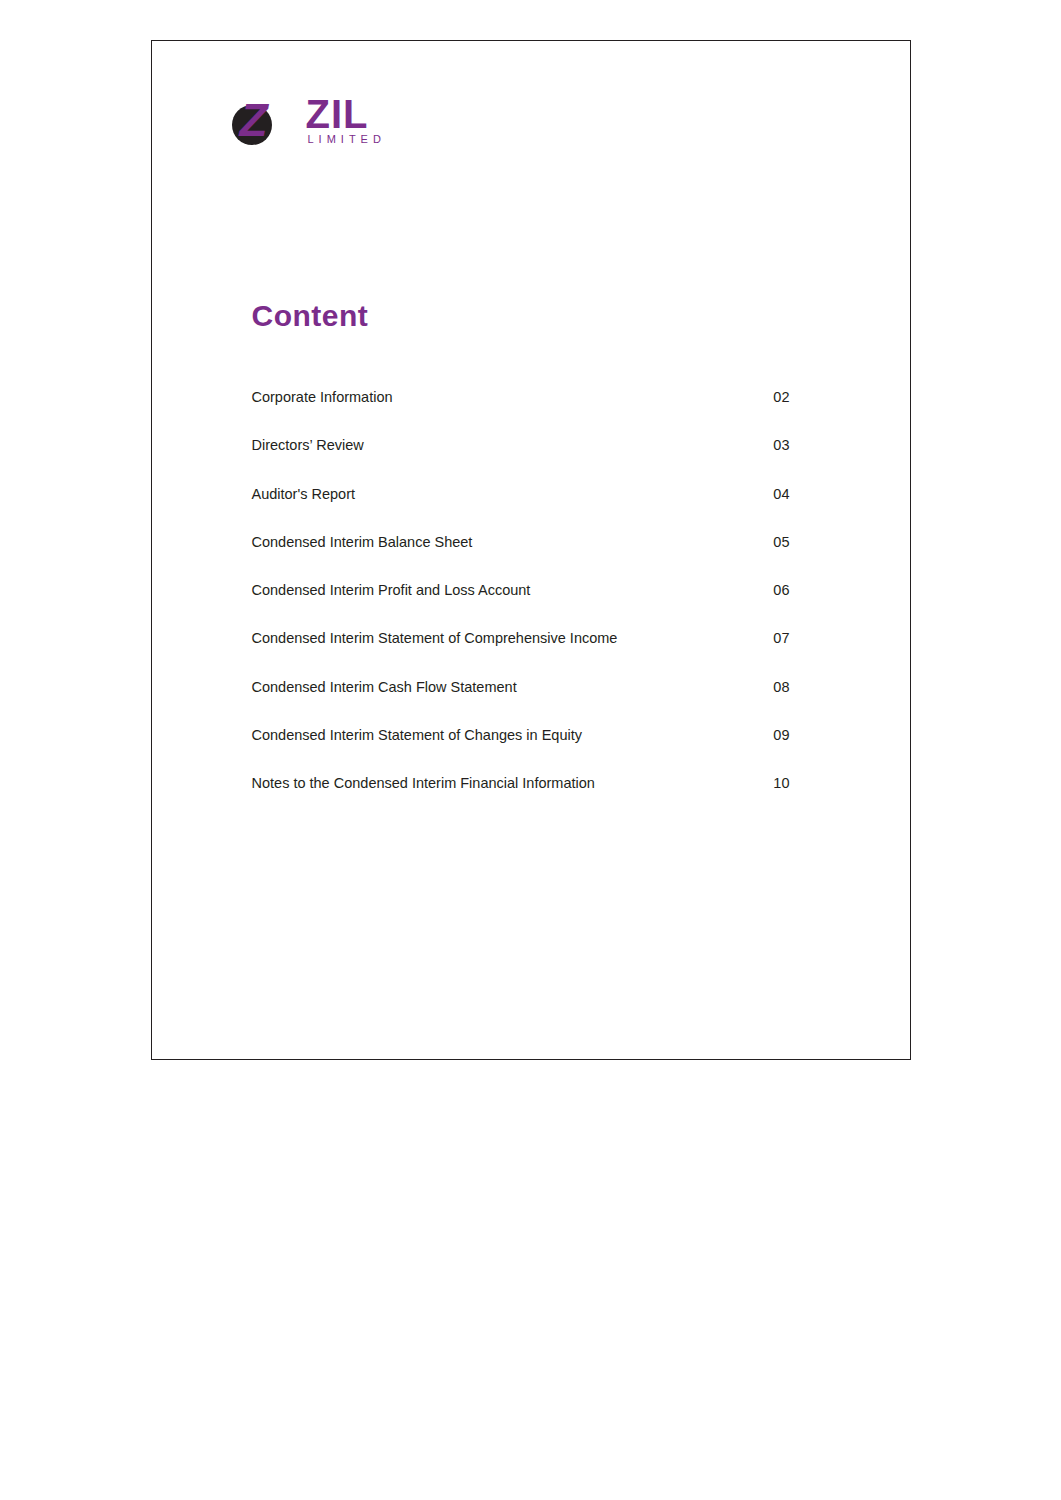Z
ZIL
LIMITED
Content
| Corporate Information | 02 |
| Directors’ Review | 03 |
| Auditor's Report | 04 |
| Condensed Interim Balance Sheet | 05 |
| Condensed Interim Profit and Loss Account | 06 |
| Condensed Interim Statement of Comprehensive Income | 07 |
| Condensed Interim Cash Flow Statement | 08 |
| Condensed Interim Statement of Changes in Equity | 09 |
| Notes to the Condensed Interim Financial Information | 10 |